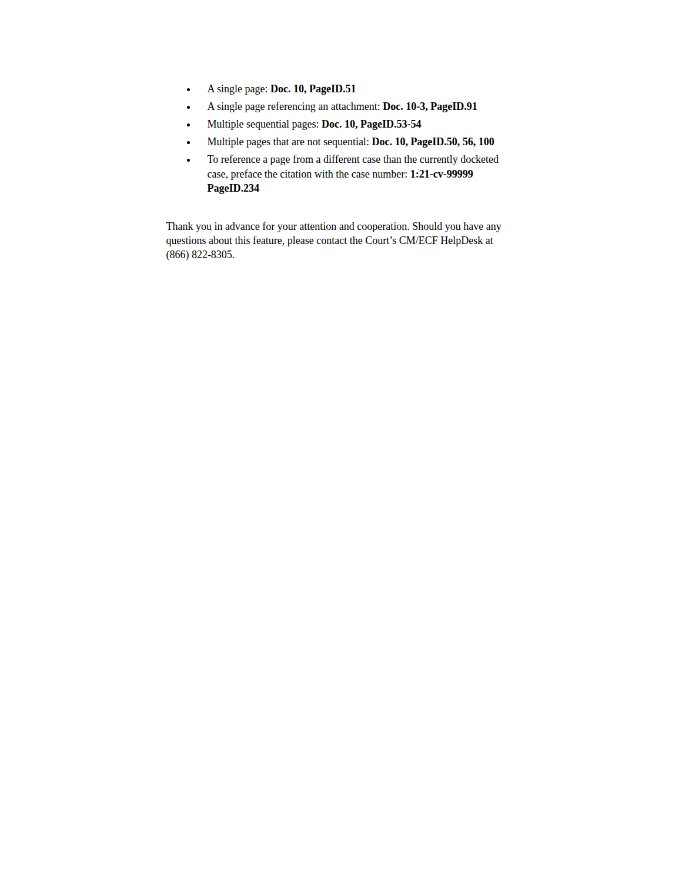A single page: Doc. 10, PageID.51
A single page referencing an attachment: Doc. 10-3, PageID.91
Multiple sequential pages: Doc. 10, PageID.53-54
Multiple pages that are not sequential: Doc. 10, PageID.50, 56, 100
To reference a page from a different case than the currently docketed case, preface the citation with the case number: 1:21-cv-99999 PageID.234
Thank you in advance for your attention and cooperation. Should you have any questions about this feature, please contact the Court’s CM/ECF HelpDesk at (866) 822-8305.